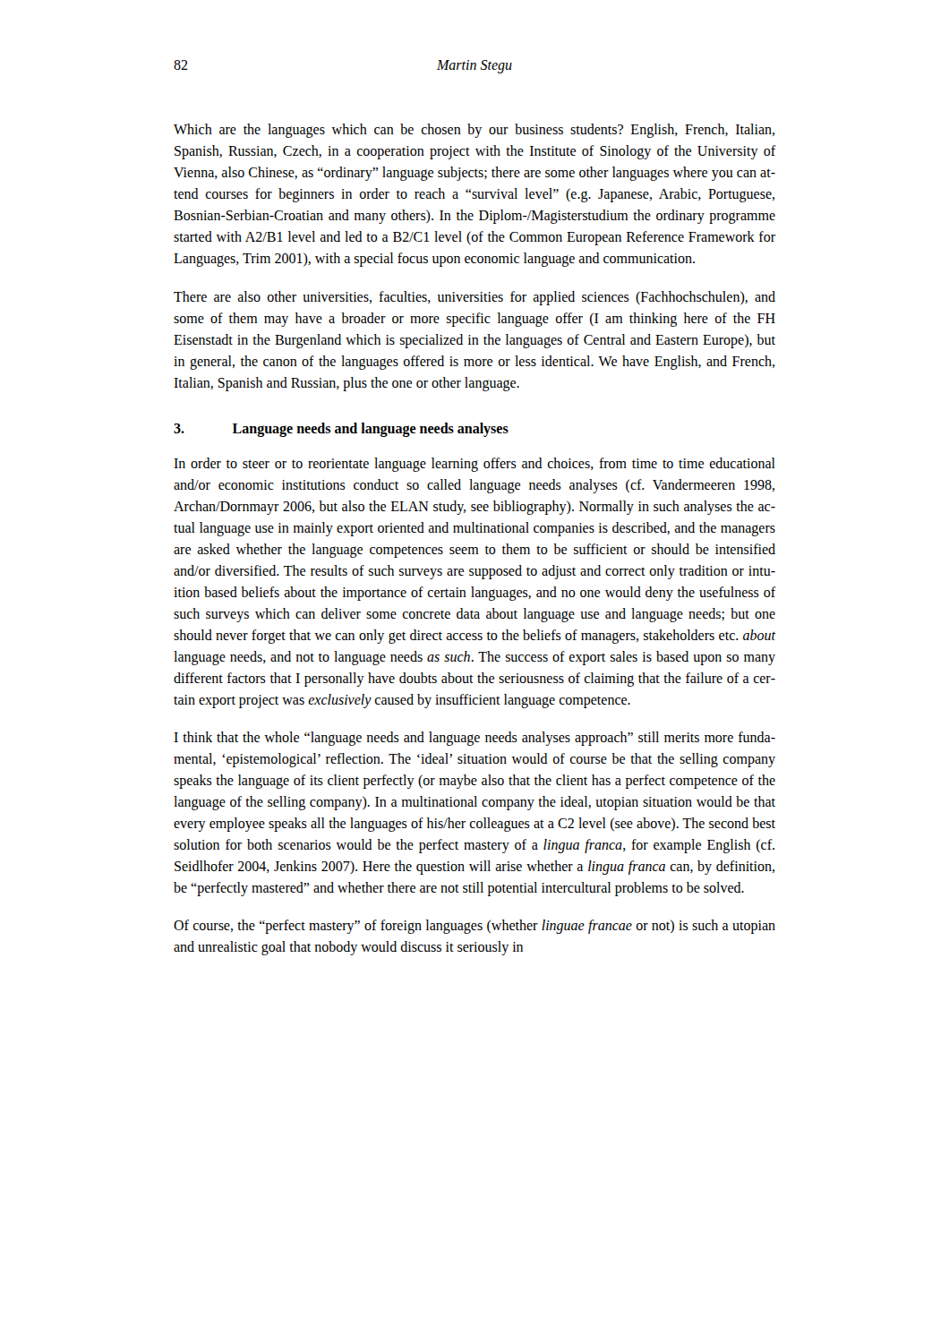82 Martin Stegu
Which are the languages which can be chosen by our business students? English, French, Italian, Spanish, Russian, Czech, in a cooperation project with the Institute of Sinology of the University of Vienna, also Chinese, as “ordinary” language subjects; there are some other languages where you can attend courses for beginners in order to reach a “survival level” (e.g. Japanese, Arabic, Portuguese, Bosnian-Serbian-Croatian and many others). In the Diplom-/Magisterstudium the ordinary programme started with A2/B1 level and led to a B2/C1 level (of the Common European Reference Framework for Languages, Trim 2001), with a special focus upon economic language and communication.
There are also other universities, faculties, universities for applied sciences (Fachhochschulen), and some of them may have a broader or more specific language offer (I am thinking here of the FH Eisenstadt in the Burgenland which is specialized in the languages of Central and Eastern Europe), but in general, the canon of the languages offered is more or less identical. We have English, and French, Italian, Spanish and Russian, plus the one or other language.
3. Language needs and language needs analyses
In order to steer or to reorientate language learning offers and choices, from time to time educational and/or economic institutions conduct so called language needs analyses (cf. Vandermeeren 1998, Archan/Dornmayr 2006, but also the ELAN study, see bibliography). Normally in such analyses the actual language use in mainly export oriented and multinational companies is described, and the managers are asked whether the language competences seem to them to be sufficient or should be intensified and/or diversified. The results of such surveys are supposed to adjust and correct only tradition or intuition based beliefs about the importance of certain languages, and no one would deny the usefulness of such surveys which can deliver some concrete data about language use and language needs; but one should never forget that we can only get direct access to the beliefs of managers, stakeholders etc. about language needs, and not to language needs as such. The success of export sales is based upon so many different factors that I personally have doubts about the seriousness of claiming that the failure of a certain export project was exclusively caused by insufficient language competence.
I think that the whole “language needs and language needs analyses approach” still merits more fundamental, ‘epistemological’ reflection. The ‘ideal’ situation would of course be that the selling company speaks the language of its client perfectly (or maybe also that the client has a perfect competence of the language of the selling company). In a multinational company the ideal, utopian situation would be that every employee speaks all the languages of his/her colleagues at a C2 level (see above). The second best solution for both scenarios would be the perfect mastery of a lingua franca, for example English (cf. Seidlhofer 2004, Jenkins 2007). Here the question will arise whether a lingua franca can, by definition, be “perfectly mastered” and whether there are not still potential intercultural problems to be solved.
Of course, the “perfect mastery” of foreign languages (whether linguae francae or not) is such a utopian and unrealistic goal that nobody would discuss it seriously in